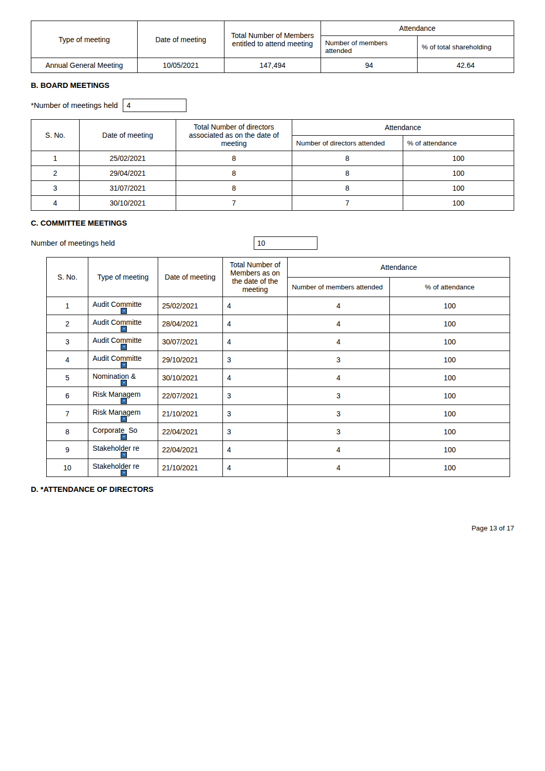| Type of meeting | Date of meeting | Total Number of Members entitled to attend meeting | Attendance |
| Number of members attended | % of total shareholding |
| Annual General Meeting | 10/05/2021 | 147,494 | 94 | 42.64 |
B. BOARD MEETINGS
*Number of meetings held 4
| S. No. | Date of meeting | Total Number of directors associated as on the date of meeting | Attendance |
| Number of directors attended | % of attendance |
| 1 | 25/02/2021 | 8 | 8 | 100 |
| 2 | 29/04/2021 | 8 | 8 | 100 |
| 3 | 31/07/2021 | 8 | 8 | 100 |
| 4 | 30/10/2021 | 7 | 7 | 100 |
C. COMMITTEE MEETINGS
Number of meetings held 10
| S. No. | Type of meeting | Date of meeting | Total Number of Members as on the date of the meeting | Attendance |
| Number of members attended | % of attendance |
| 1 | Audit Committe + | 25/02/2021 | 4 | 4 | 100 |
| 2 | Audit Committe + | 28/04/2021 | 4 | 4 | 100 |
| 3 | Audit Committe + | 30/07/2021 | 4 | 4 | 100 |
| 4 | Audit Committe + | 29/10/2021 | 3 | 3 | 100 |
| 5 | Nomination & + | 30/10/2021 | 4 | 4 | 100 |
| 6 | Risk Managem + | 22/07/2021 | 3 | 3 | 100 |
| 7 | Risk Managem + | 21/10/2021 | 3 | 3 | 100 |
| 8 | Corporate So + | 22/04/2021 | 3 | 3 | 100 |
| 9 | Stakeholder re + | 22/04/2021 | 4 | 4 | 100 |
| 10 | Stakeholder re + | 21/10/2021 | 4 | 4 | 100 |
D. *ATTENDANCE OF DIRECTORS
Page 13 of 17